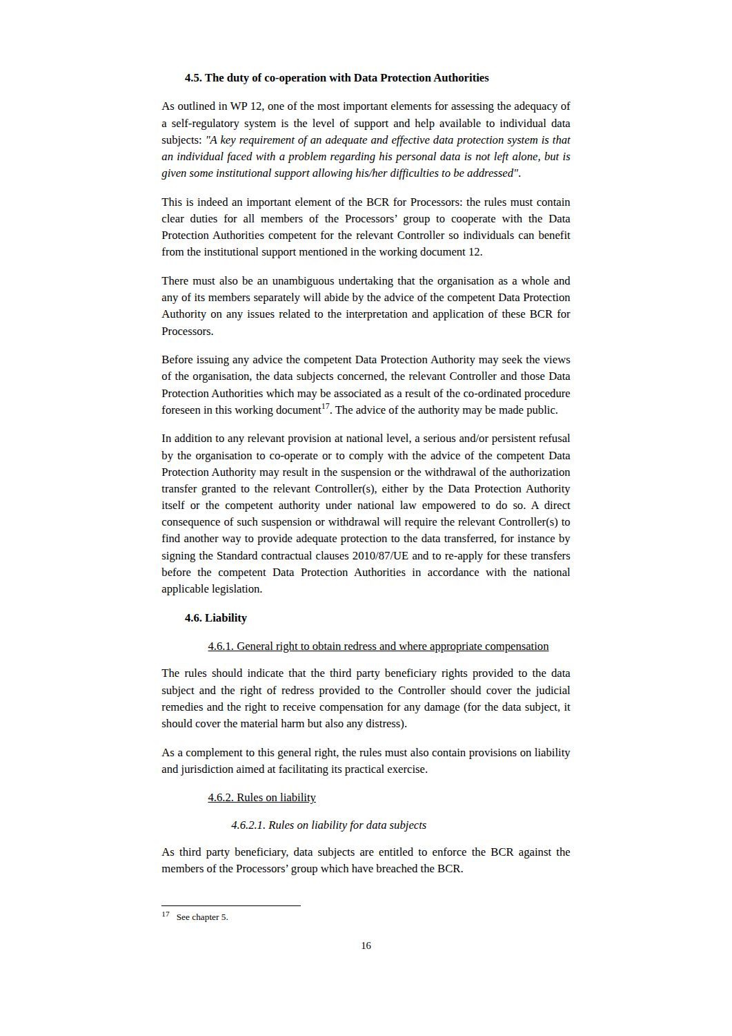4.5. The duty of co-operation with Data Protection Authorities
As outlined in WP 12, one of the most important elements for assessing the adequacy of a self-regulatory system is the level of support and help available to individual data subjects: "A key requirement of an adequate and effective data protection system is that an individual faced with a problem regarding his personal data is not left alone, but is given some institutional support allowing his/her difficulties to be addressed".
This is indeed an important element of the BCR for Processors: the rules must contain clear duties for all members of the Processors’ group to cooperate with the Data Protection Authorities competent for the relevant Controller so individuals can benefit from the institutional support mentioned in the working document 12.
There must also be an unambiguous undertaking that the organisation as a whole and any of its members separately will abide by the advice of the competent Data Protection Authority on any issues related to the interpretation and application of these BCR for Processors.
Before issuing any advice the competent Data Protection Authority may seek the views of the organisation, the data subjects concerned, the relevant Controller and those Data Protection Authorities which may be associated as a result of the co-ordinated procedure foreseen in this working document17. The advice of the authority may be made public.
In addition to any relevant provision at national level, a serious and/or persistent refusal by the organisation to co-operate or to comply with the advice of the competent Data Protection Authority may result in the suspension or the withdrawal of the authorization transfer granted to the relevant Controller(s), either by the Data Protection Authority itself or the competent authority under national law empowered to do so. A direct consequence of such suspension or withdrawal will require the relevant Controller(s) to find another way to provide adequate protection to the data transferred, for instance by signing the Standard contractual clauses 2010/87/UE and to re-apply for these transfers before the competent Data Protection Authorities in accordance with the national applicable legislation.
4.6. Liability
4.6.1. General right to obtain redress and where appropriate compensation
The rules should indicate that the third party beneficiary rights provided to the data subject and the right of redress provided to the Controller should cover the judicial remedies and the right to receive compensation for any damage (for the data subject, it should cover the material harm but also any distress).
As a complement to this general right, the rules must also contain provisions on liability and jurisdiction aimed at facilitating its practical exercise.
4.6.2. Rules on liability
4.6.2.1. Rules on liability for data subjects
As third party beneficiary, data subjects are entitled to enforce the BCR against the members of the Processors’ group which have breached the BCR.
17 See chapter 5.
16